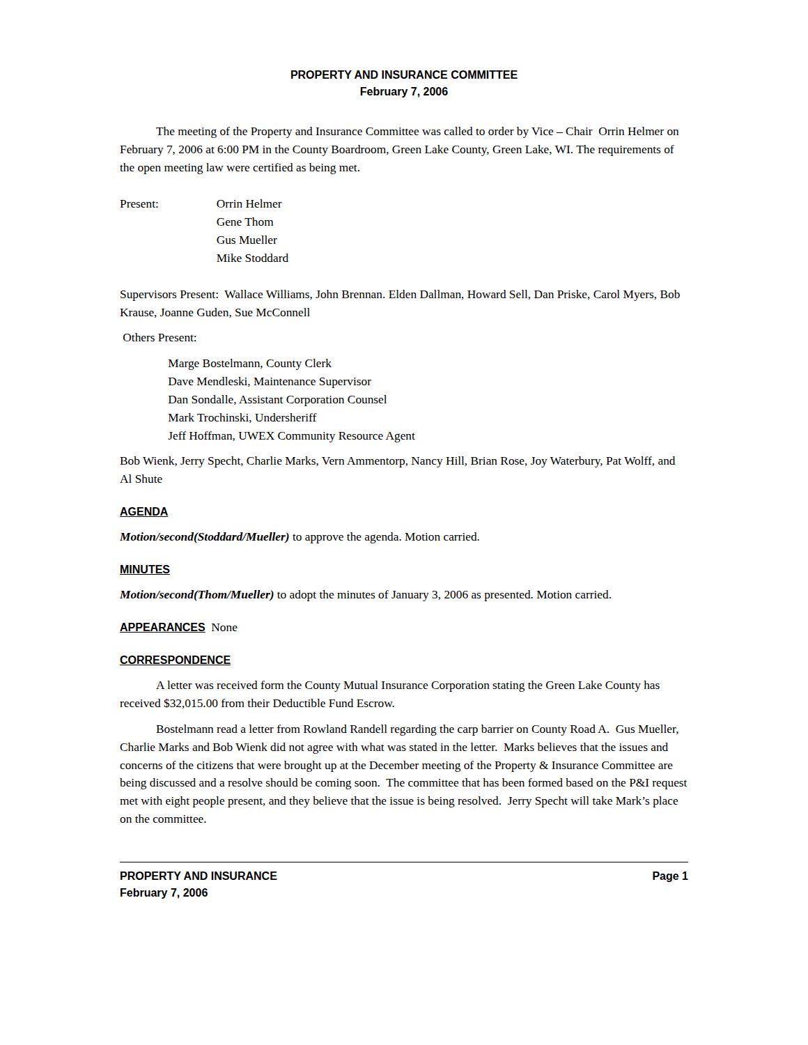PROPERTY AND INSURANCE COMMITTEE
February 7, 2006
The meeting of the Property and Insurance Committee was called to order by Vice – Chair Orrin Helmer on February 7, 2006 at 6:00 PM in the County Boardroom, Green Lake County, Green Lake, WI. The requirements of the open meeting law were certified as being met.
Present: Orrin Helmer
Gene Thom
Gus Mueller
Mike Stoddard
Supervisors Present: Wallace Williams, John Brennan. Elden Dallman, Howard Sell, Dan Priske, Carol Myers, Bob Krause, Joanne Guden, Sue McConnell
Others Present:
Marge Bostelmann, County Clerk
Dave Mendleski, Maintenance Supervisor
Dan Sondalle, Assistant Corporation Counsel
Mark Trochinski, Undersheriff
Jeff Hoffman, UWEX Community Resource Agent
Bob Wienk, Jerry Specht, Charlie Marks, Vern Ammentorp, Nancy Hill, Brian Rose, Joy Waterbury, Pat Wolff, and Al Shute
AGENDA
Motion/second(Stoddard/Mueller) to approve the agenda. Motion carried.
MINUTES
Motion/second(Thom/Mueller) to adopt the minutes of January 3, 2006 as presented. Motion carried.
APPEARANCES
None
CORRESPONDENCE
A letter was received form the County Mutual Insurance Corporation stating the Green Lake County has received $32,015.00 from their Deductible Fund Escrow.
Bostelmann read a letter from Rowland Randell regarding the carp barrier on County Road A. Gus Mueller, Charlie Marks and Bob Wienk did not agree with what was stated in the letter. Marks believes that the issues and concerns of the citizens that were brought up at the December meeting of the Property & Insurance Committee are being discussed and a resolve should be coming soon. The committee that has been formed based on the P&I request met with eight people present, and they believe that the issue is being resolved. Jerry Specht will take Mark’s place on the committee.
PROPERTY AND INSURANCE
February 7, 2006
Page 1